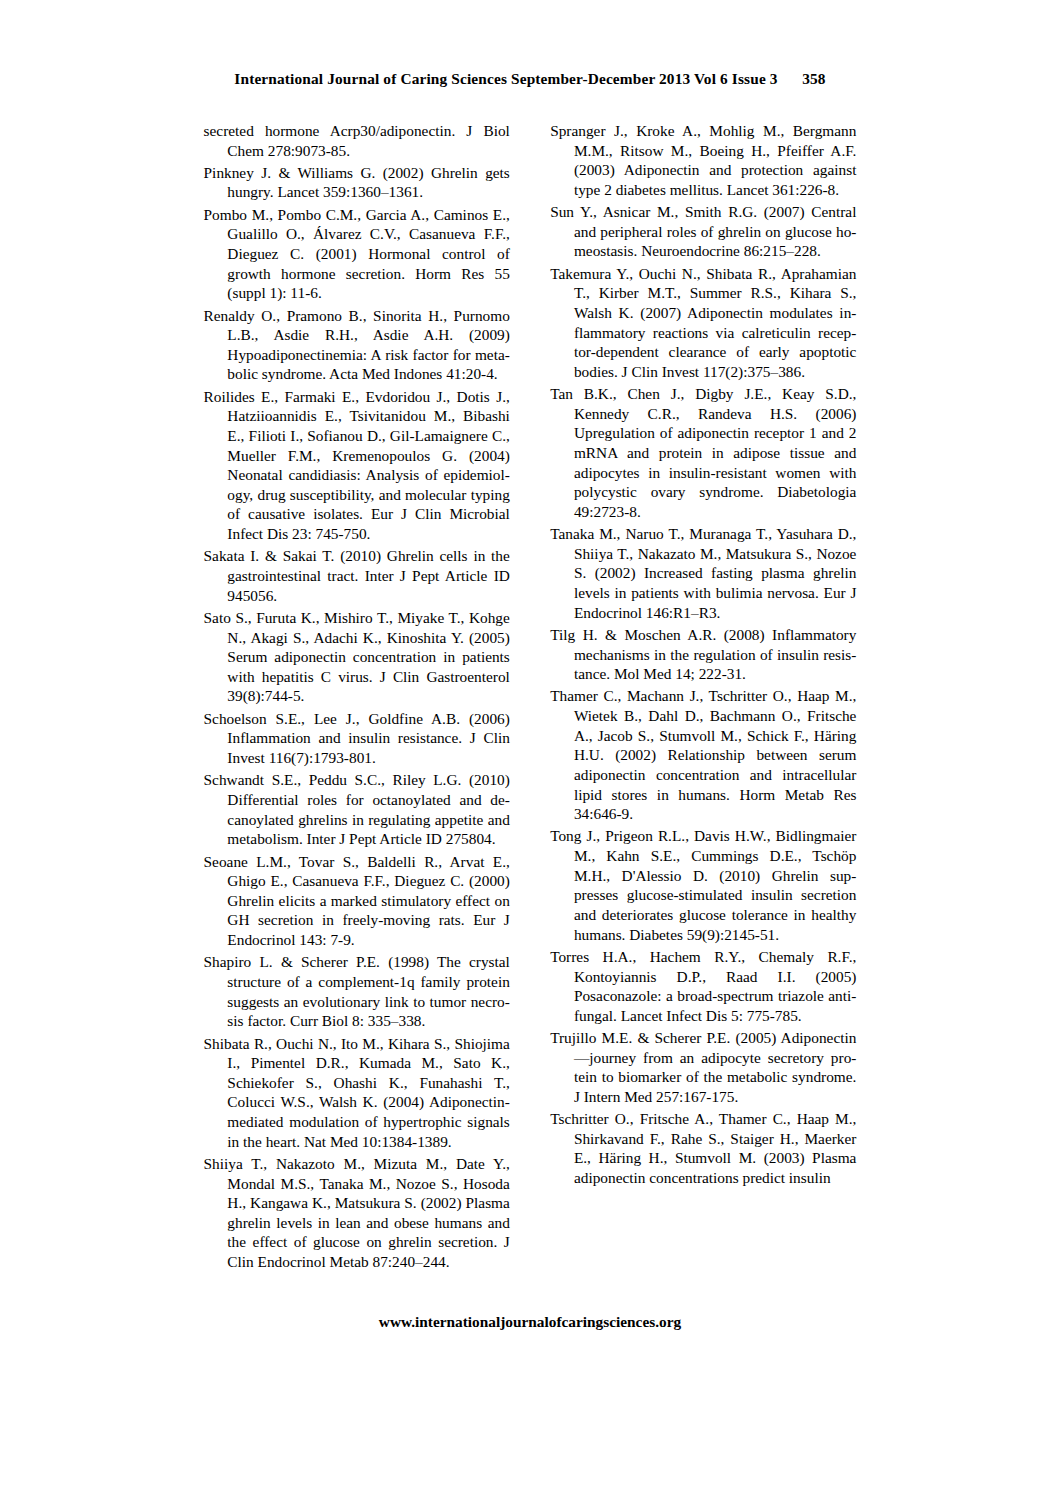International Journal of Caring Sciences September-December 2013 Vol 6 Issue 3358
secreted hormone Acrp30/adiponectin. J Biol Chem 278:9073-85.
Pinkney J. & Williams G. (2002) Ghrelin gets hungry. Lancet 359:1360–1361.
Pombo M., Pombo C.M., Garcia A., Caminos E., Gualillo O., Álvarez C.V., Casanueva F.F., Dieguez C. (2001) Hormonal control of growth hormone secretion. Horm Res 55 (suppl 1): 11-6.
Renaldy O., Pramono B., Sinorita H., Purnomo L.B., Asdie R.H., Asdie A.H. (2009) Hypoadiponectinemia: A risk factor for metabolic syndrome. Acta Med Indones 41:20-4.
Roilides E., Farmaki E., Evdoridou J., Dotis J., Hatziioannidis E., Tsivitanidou M., Bibashi E., Filioti I., Sofianou D., Gil-Lamaignere C., Mueller F.M., Kremenopoulos G. (2004) Neonatal candidiasis: Analysis of epidemiology, drug susceptibility, and molecular typing of causative isolates. Eur J Clin Microbial Infect Dis 23: 745-750.
Sakata I. & Sakai T. (2010) Ghrelin cells in the gastrointestinal tract. Inter J Pept Article ID 945056.
Sato S., Furuta K., Mishiro T., Miyake T., Kohge N., Akagi S., Adachi K., Kinoshita Y. (2005) Serum adiponectin concentration in patients with hepatitis C virus. J Clin Gastroenterol 39(8):744-5.
Schoelson S.E., Lee J., Goldfine A.B. (2006) Inflammation and insulin resistance. J Clin Invest 116(7):1793-801.
Schwandt S.E., Peddu S.C., Riley L.G. (2010) Differential roles for octanoylated and decanoylated ghrelins in regulating appetite and metabolism. Inter J Pept Article ID 275804.
Seoane L.M., Tovar S., Baldelli R., Arvat E., Ghigo E., Casanueva F.F., Dieguez C. (2000) Ghrelin elicits a marked stimulatory effect on GH secretion in freely-moving rats. Eur J Endocrinol 143: 7-9.
Shapiro L. & Scherer P.E. (1998) The crystal structure of a complement-1q family protein suggests an evolutionary link to tumor necrosis factor. Curr Biol 8: 335–338.
Shibata R., Ouchi N., Ito M., Kihara S., Shiojima I., Pimentel D.R., Kumada M., Sato K., Schiekofer S., Ohashi K., Funahashi T., Colucci W.S., Walsh K. (2004) Adiponectin-mediated modulation of hypertrophic signals in the heart. Nat Med 10:1384-1389.
Shiiya T., Nakazoto M., Mizuta M., Date Y., Mondal M.S., Tanaka M., Nozoe S., Hosoda H., Kangawa K., Matsukura S. (2002) Plasma ghrelin levels in lean and obese humans and the effect of glucose on ghrelin secretion. J Clin Endocrinol Metab 87:240–244.
Spranger J., Kroke A., Mohlig M., Bergmann M.M., Ritsow M., Boeing H., Pfeiffer A.F. (2003) Adiponectin and protection against type 2 diabetes mellitus. Lancet 361:226-8.
Sun Y., Asnicar M., Smith R.G. (2007) Central and peripheral roles of ghrelin on glucose homeostasis. Neuroendocrine 86:215–228.
Takemura Y., Ouchi N., Shibata R., Aprahamian T., Kirber M.T., Summer R.S., Kihara S., Walsh K. (2007) Adiponectin modulates inflammatory reactions via calreticulin receptor-dependent clearance of early apoptotic bodies. J Clin Invest 117(2):375–386.
Tan B.K., Chen J., Digby J.E., Keay S.D., Kennedy C.R., Randeva H.S. (2006) Upregulation of adiponectin receptor 1 and 2 mRNA and protein in adipose tissue and adipocytes in insulin-resistant women with polycystic ovary syndrome. Diabetologia 49:2723-8.
Tanaka M., Naruo T., Muranaga T., Yasuhara D., Shiiya T., Nakazato M., Matsukura S., Nozoe S. (2002) Increased fasting plasma ghrelin levels in patients with bulimia nervosa. Eur J Endocrinol 146:R1–R3.
Tilg H. & Moschen A.R. (2008) Inflammatory mechanisms in the regulation of insulin resistance. Mol Med 14; 222-31.
Thamer C., Machann J., Tschritter O., Haap M., Wietek B., Dahl D., Bachmann O., Fritsche A., Jacob S., Stumvoll M., Schick F., Häring H.U. (2002) Relationship between serum adiponectin concentration and intracellular lipid stores in humans. Horm Metab Res 34:646-9.
Tong J., Prigeon R.L., Davis H.W., Bidlingmaier M., Kahn S.E., Cummings D.E., Tschöp M.H., D'Alessio D. (2010) Ghrelin suppresses glucose-stimulated insulin secretion and deteriorates glucose tolerance in healthy humans. Diabetes 59(9):2145-51.
Torres H.A., Hachem R.Y., Chemaly R.F., Kontoyiannis D.P., Raad I.I. (2005) Posaconazole: a broad-spectrum triazole antifungal. Lancet Infect Dis 5: 775-785.
Trujillo M.E. & Scherer P.E. (2005) Adiponectin—journey from an adipocyte secretory protein to biomarker of the metabolic syndrome. J Intern Med 257:167-175.
Tschritter O., Fritsche A., Thamer C., Haap M., Shirkavand F., Rahe S., Staiger H., Maerker E., Häring H., Stumvoll M. (2003) Plasma adiponectin concentrations predict insulin
www.internationaljournalofcaringsciences.org